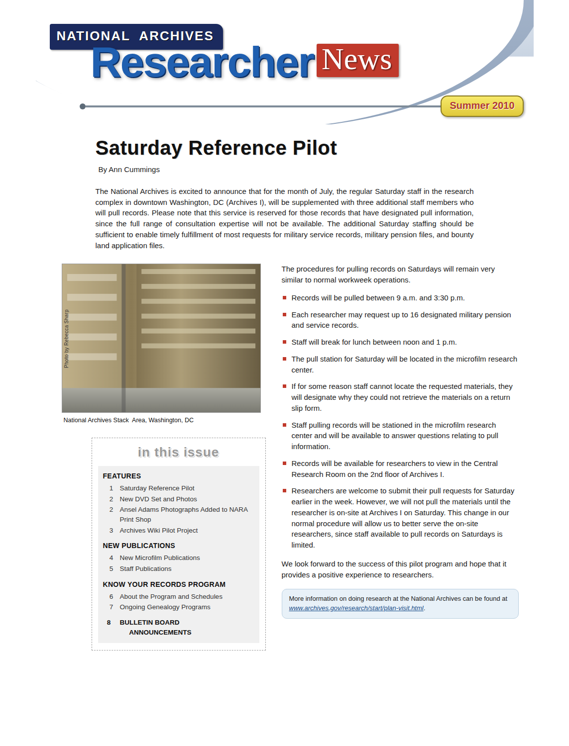NATIONAL ARCHIVES
Researcher
News
Summer 2010
Saturday Reference Pilot
By Ann Cummings
The National Archives is excited to announce that for the month of July, the regular Saturday staff in the research complex in downtown Washington, DC (Archives I), will be supplemented with three additional staff members who will pull records. Please note that this service is reserved for those records that have designated pull information, since the full range of consultation expertise will not be available. The additional Saturday staffing should be sufficient to enable timely fulfillment of most requests for military service records, military pension files, and bounty land application files.
Photo by Rebecca Sharp
National Archives Stack Area, Washington, DC
in this issue
FEATURES
| 1 | Saturday Reference Pilot |
| 2 | New DVD Set and Photos |
| 2 | Ansel Adams Photographs Added to NARA Print Shop |
| 3 | Archives Wiki Pilot Project |
NEW PUBLICATIONS
| 4 | New Microfilm Publications |
| 5 | Staff Publications |
KNOW YOUR RECORDS PROGRAM
| 6 | About the Program and Schedules |
| 7 | Ongoing Genealogy Programs |
8
BULLETIN BOARD
ANNOUNCEMENTS
The procedures for pulling records on Saturdays will remain very similar to normal workweek operations.
Records will be pulled between 9 a.m. and 3:30 p.m.
Each researcher may request up to 16 designated military pension and service records.
Staff will break for lunch between noon and 1 p.m.
The pull station for Saturday will be located in the microfilm research center.
If for some reason staff cannot locate the requested materials, they will designate why they could not retrieve the materials on a return slip form.
Staff pulling records will be stationed in the microfilm research center and will be available to answer questions relating to pull information.
Records will be available for researchers to view in the Central Research Room on the 2nd floor of Archives I.
Researchers are welcome to submit their pull requests for Saturday earlier in the week. However, we will not pull the materials until the researcher is on-site at Archives I on Saturday. This change in our normal procedure will allow us to better serve the on-site researchers, since staff available to pull records on Saturdays is limited.
We look forward to the success of this pilot program and hope that it provides a positive experience to researchers.
More information on doing research at the National Archives can be found at www.archives.gov/research/start/plan-visit.html.